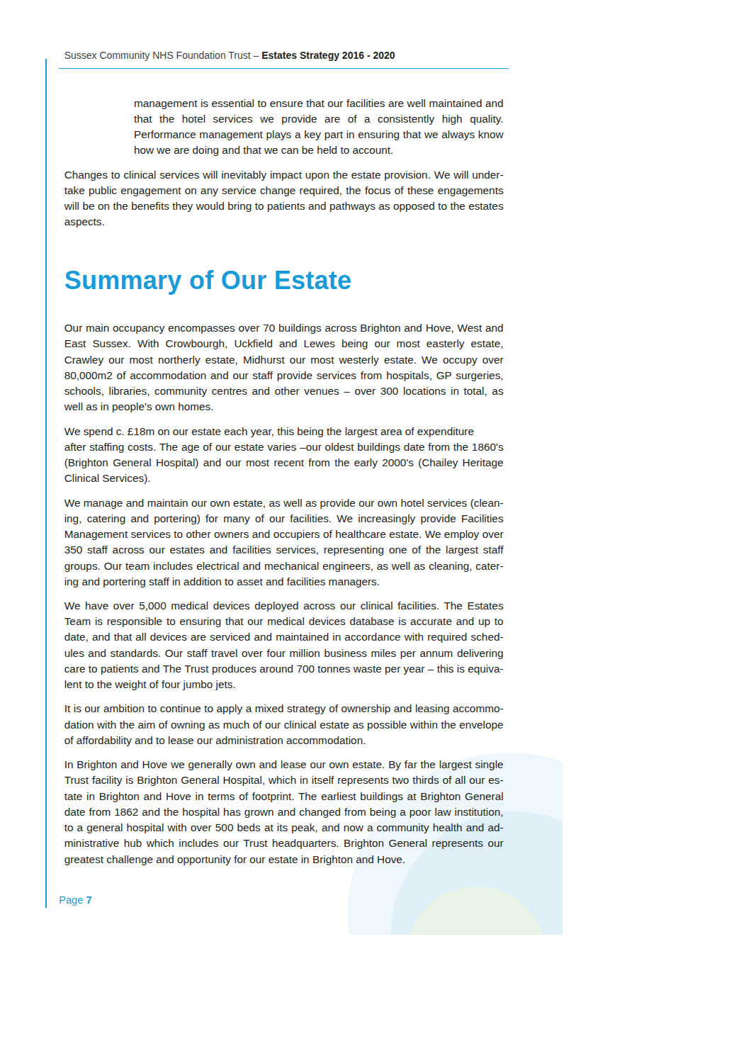Sussex Community NHS Foundation Trust – Estates Strategy 2016 - 2020
management is essential to ensure that our facilities are well maintained and that the hotel services we provide are of a consistently high quality. Performance management plays a key part in ensuring that we always know how we are doing and that we can be held to account.
Changes to clinical services will inevitably impact upon the estate provision. We will undertake public engagement on any service change required, the focus of these engagements will be on the benefits they would bring to patients and pathways as opposed to the estates aspects.
Summary of Our Estate
Our main occupancy encompasses over 70 buildings across Brighton and Hove, West and East Sussex. With Crowbourgh, Uckfield and Lewes being our most easterly estate, Crawley our most northerly estate, Midhurst our most westerly estate. We occupy over 80,000m2 of accommodation and our staff provide services from hospitals, GP surgeries, schools, libraries, community centres and other venues – over 300 locations in total, as well as in people's own homes.
We spend c. £18m on our estate each year, this being the largest area of expenditure
after staffing costs. The age of our estate varies –our oldest buildings date from the 1860's (Brighton General Hospital) and our most recent from the early 2000's (Chailey Heritage Clinical Services).
We manage and maintain our own estate, as well as provide our own hotel services (cleaning, catering and portering) for many of our facilities. We increasingly provide Facilities Management services to other owners and occupiers of healthcare estate. We employ over 350 staff across our estates and facilities services, representing one of the largest staff groups. Our team includes electrical and mechanical engineers, as well as cleaning, catering and portering staff in addition to asset and facilities managers.
We have over 5,000 medical devices deployed across our clinical facilities. The Estates Team is responsible to ensuring that our medical devices database is accurate and up to date, and that all devices are serviced and maintained in accordance with required schedules and standards. Our staff travel over four million business miles per annum delivering care to patients and The Trust produces around 700 tonnes waste per year – this is equivalent to the weight of four jumbo jets.
It is our ambition to continue to apply a mixed strategy of ownership and leasing accommodation with the aim of owning as much of our clinical estate as possible within the envelope of affordability and to lease our administration accommodation.
In Brighton and Hove we generally own and lease our own estate. By far the largest single Trust facility is Brighton General Hospital, which in itself represents two thirds of all our estate in Brighton and Hove in terms of footprint. The earliest buildings at Brighton General date from 1862 and the hospital has grown and changed from being a poor law institution, to a general hospital with over 500 beds at its peak, and now a community health and administrative hub which includes our Trust headquarters. Brighton General represents our greatest challenge and opportunity for our estate in Brighton and Hove.
Page 7